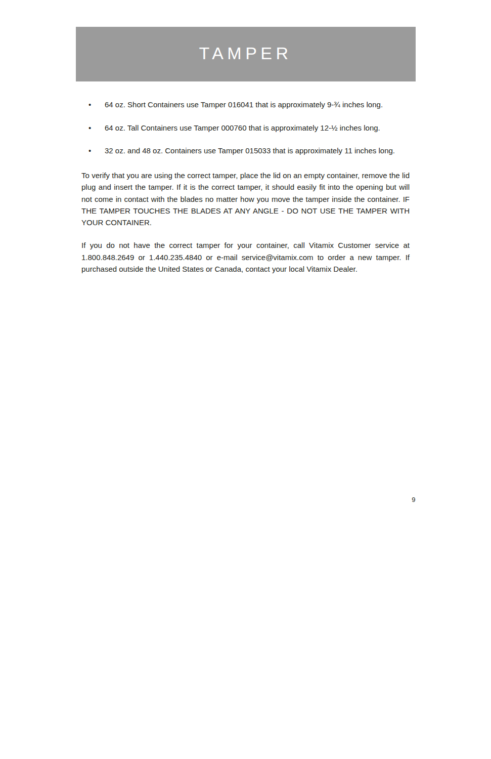Tamper
64 oz. Short Containers use Tamper 016041 that is approximately 9-¾ inches long.
64 oz. Tall Containers use Tamper 000760 that is approximately 12-½ inches long.
32 oz. and 48 oz. Containers use Tamper 015033 that is approximately 11 inches long.
To verify that you are using the correct tamper, place the lid on an empty container, remove the lid plug and insert the tamper. If it is the correct tamper, it should easily fit into the opening but will not come in contact with the blades no matter how you move the tamper inside the container. IF THE TAMPER TOUCHES THE BLADES AT ANY ANGLE - DO NOT USE THE TAMPER WITH YOUR CONTAINER.
If you do not have the correct tamper for your container, call Vitamix Customer service at 1.800.848.2649 or 1.440.235.4840 or e-mail service@vitamix.com to order a new tamper. If purchased outside the United States or Canada, contact your local Vitamix Dealer.
9